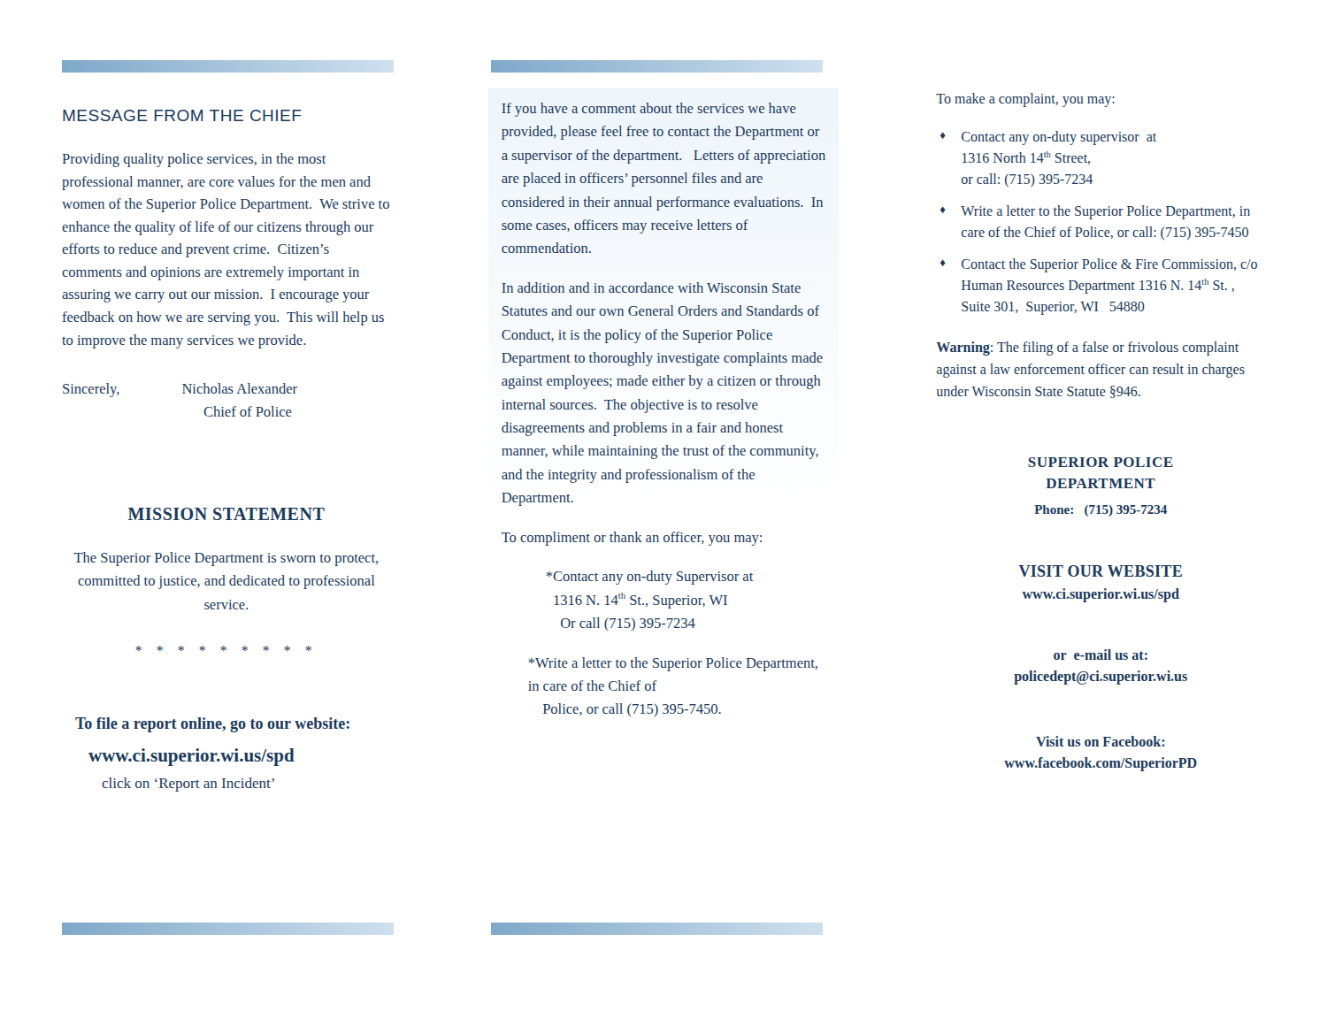MESSAGE FROM THE CHIEF
Providing quality police services, in the most professional manner, are core values for the men and women of the Superior Police Department. We strive to enhance the quality of life of our citizens through our efforts to reduce and prevent crime. Citizen’s comments and opinions are extremely important in assuring we carry out our mission. I encourage your feedback on how we are serving you. This will help us to improve the many services we provide.
Sincerely,Nicholas Alexander Chief of Police
MISSION STATEMENT
The Superior Police Department is sworn to protect, committed to justice, and dedicated to professional service.
* * * * * * * * *
To file a report online, go to our website:
www.ci.superior.wi.us/spd
click on ‘Report an Incident’
If you have a comment about the services we have provided, please feel free to contact the Department or a supervisor of the department. Letters of appreciation are placed in officers’ personnel files and are considered in their annual performance evaluations. In some cases, officers may receive letters of commendation.
In addition and in accordance with Wisconsin State Statutes and our own General Orders and Standards of Conduct, it is the policy of the Superior Police Department to thoroughly investigate complaints made against employees; made either by a citizen or through internal sources. The objective is to resolve disagreements and problems in a fair and honest manner, while maintaining the trust of the community, and the integrity and professionalism of the Department.
To compliment or thank an officer, you may:
*Contact any on-duty Supervisor at
1316 N. 14th St., Superior, WI
Or call (715) 395-7234
*Write a letter to the Superior Police Department, in care of the Chief of
Police, or call (715) 395-7450.
To make a complaint, you may:
Contact any on-duty supervisor at
1316 North 14th Street,
or call: (715) 395-7234
Write a letter to the Superior Police Department, in care of the Chief of Police, or call: (715) 395-7450
Contact the Superior Police & Fire Commission, c/o Human Resources Department 1316 N. 14th St. , Suite 301, Superior, WI 54880
Warning: The filing of a false or frivolous complaint against a law enforcement officer can result in charges under Wisconsin State Statute §946.
SUPERIOR POLICE
DEPARTMENT
Phone: (715) 395-7234
VISIT OUR WEBSITE
www.ci.superior.wi.us/spd
or e-mail us at:
policedept@ci.superior.wi.us
Visit us on Facebook:
www.facebook.com/SuperiorPD